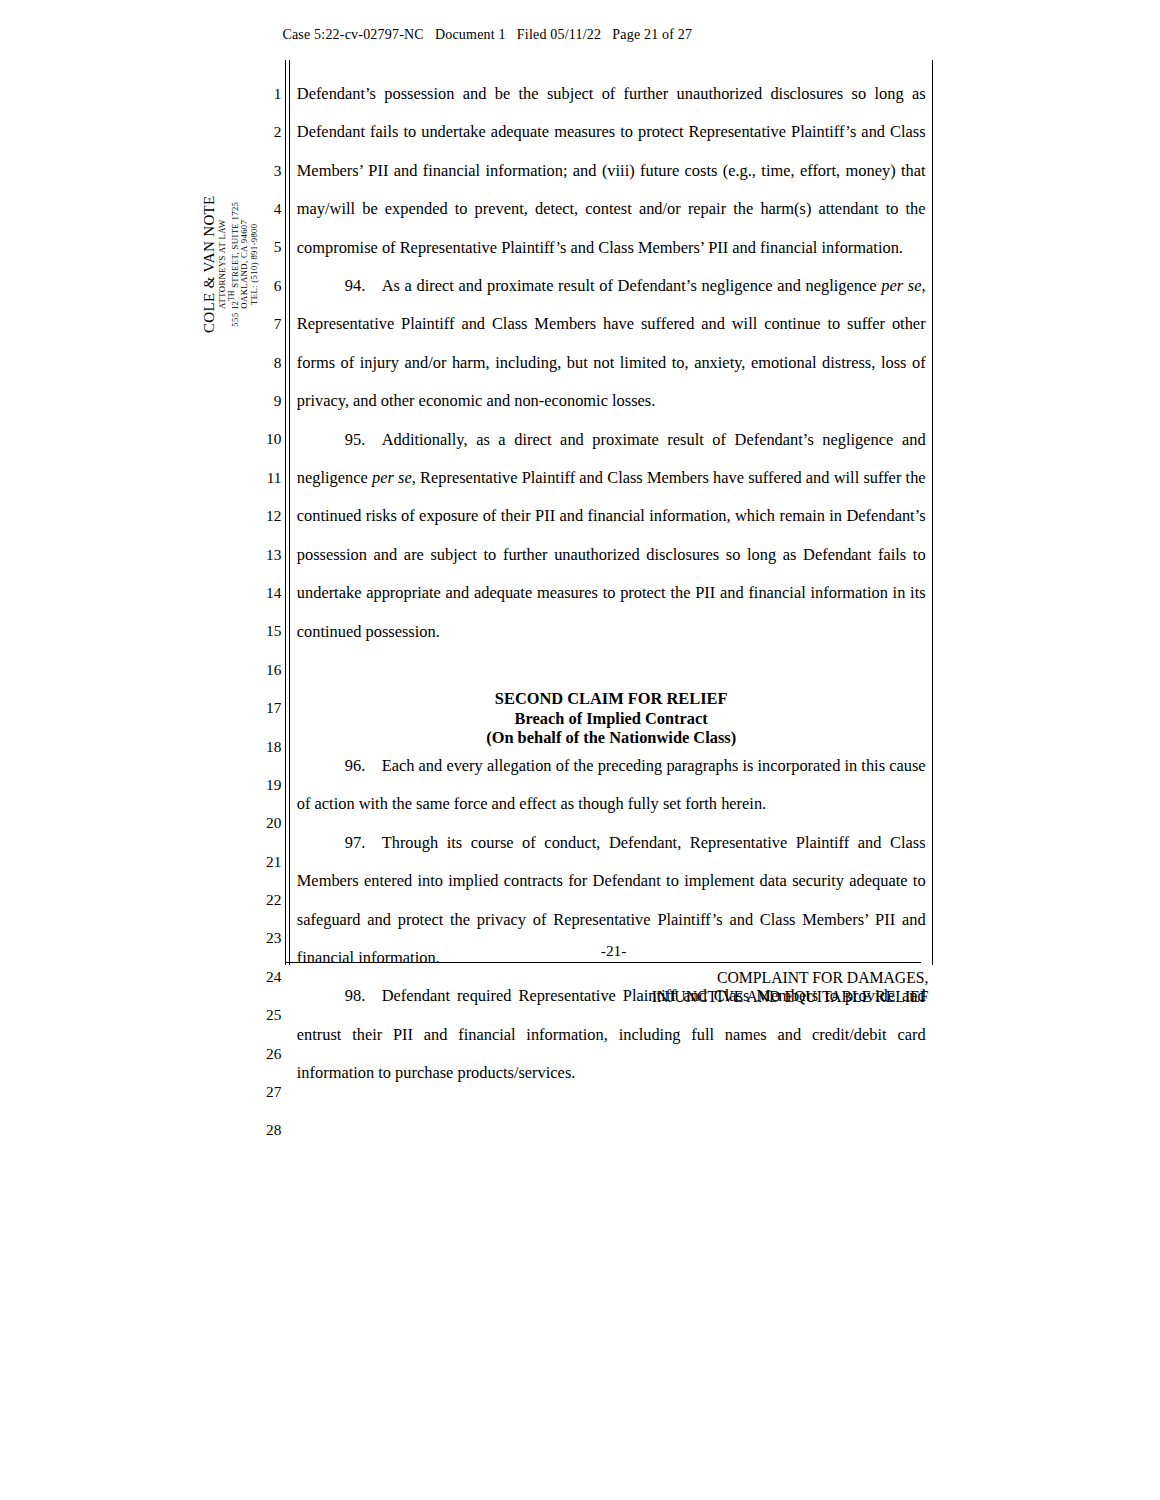Case 5:22-cv-02797-NC Document 1 Filed 05/11/22 Page 21 of 27
1
2
3
4
5
6
7
8
9
10
11
12
13
14
15
16
17
18
19
20
21
22
23
24
25
26
27
28
COLE & VAN NOTE
ATTORNEYS AT LAW
555 12TH STREET, SUITE 1725
OAKLAND, CA 94607
TEL: (510) 891-9800
Defendant’s possession and be the subject of further unauthorized disclosures so long as Defendant fails to undertake adequate measures to protect Representative Plaintiff’s and Class Members’ PII and financial information; and (viii) future costs (e.g., time, effort, money) that may/will be expended to prevent, detect, contest and/or repair the harm(s) attendant to the compromise of Representative Plaintiff’s and Class Members’ PII and financial information.
94. As a direct and proximate result of Defendant’s negligence and negligence per se, Representative Plaintiff and Class Members have suffered and will continue to suffer other forms of injury and/or harm, including, but not limited to, anxiety, emotional distress, loss of privacy, and other economic and non-economic losses.
95. Additionally, as a direct and proximate result of Defendant’s negligence and negligence per se, Representative Plaintiff and Class Members have suffered and will suffer the continued risks of exposure of their PII and financial information, which remain in Defendant’s possession and are subject to further unauthorized disclosures so long as Defendant fails to undertake appropriate and adequate measures to protect the PII and financial information in its continued possession.
SECOND CLAIM FOR RELIEF
Breach of Implied Contract
(On behalf of the Nationwide Class)
96. Each and every allegation of the preceding paragraphs is incorporated in this cause of action with the same force and effect as though fully set forth herein.
97. Through its course of conduct, Defendant, Representative Plaintiff and Class Members entered into implied contracts for Defendant to implement data security adequate to safeguard and protect the privacy of Representative Plaintiff’s and Class Members’ PII and financial information.
98. Defendant required Representative Plaintiff and Class Members to provide and entrust their PII and financial information, including full names and credit/debit card information to purchase products/services.
-21-
COMPLAINT FOR DAMAGES,
INJUNCTIVE AND EQUITABLE RELIEF